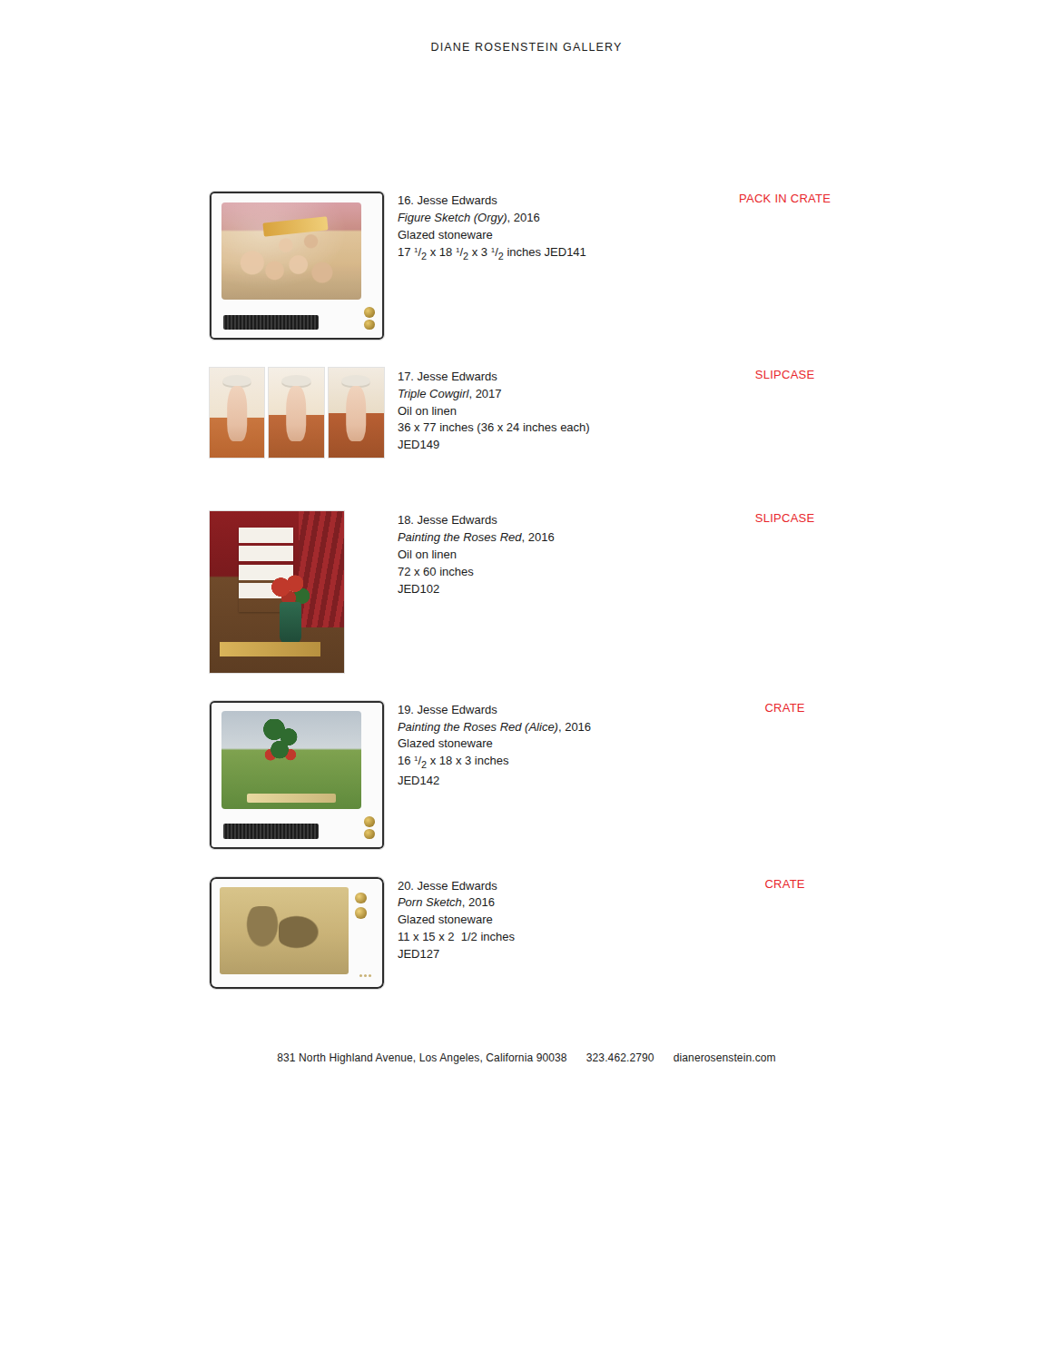DIANE ROSENSTEIN GALLERY
16. Jesse Edwards Figure Sketch (Orgy), 2016 Glazed stoneware 17 1/2 x 18 1/2 x 3 1/2 inches JED141
PACK IN CRATE
17. Jesse Edwards Triple Cowgirl, 2017 Oil on linen 36 x 77 inches (36 x 24 inches each) JED149
SLIPCASE
18. Jesse Edwards Painting the Roses Red, 2016 Oil on linen 72 x 60 inches JED102
SLIPCASE
19. Jesse Edwards Painting the Roses Red (Alice), 2016 Glazed stoneware 16 1/2 x 18 x 3 inches JED142
CRATE
20. Jesse Edwards Porn Sketch, 2016 Glazed stoneware 11 x 15 x 2 1/2 inches JED127
CRATE
831 North Highland Avenue, Los Angeles, California 90038 323.462.2790 dianerosenstein.com